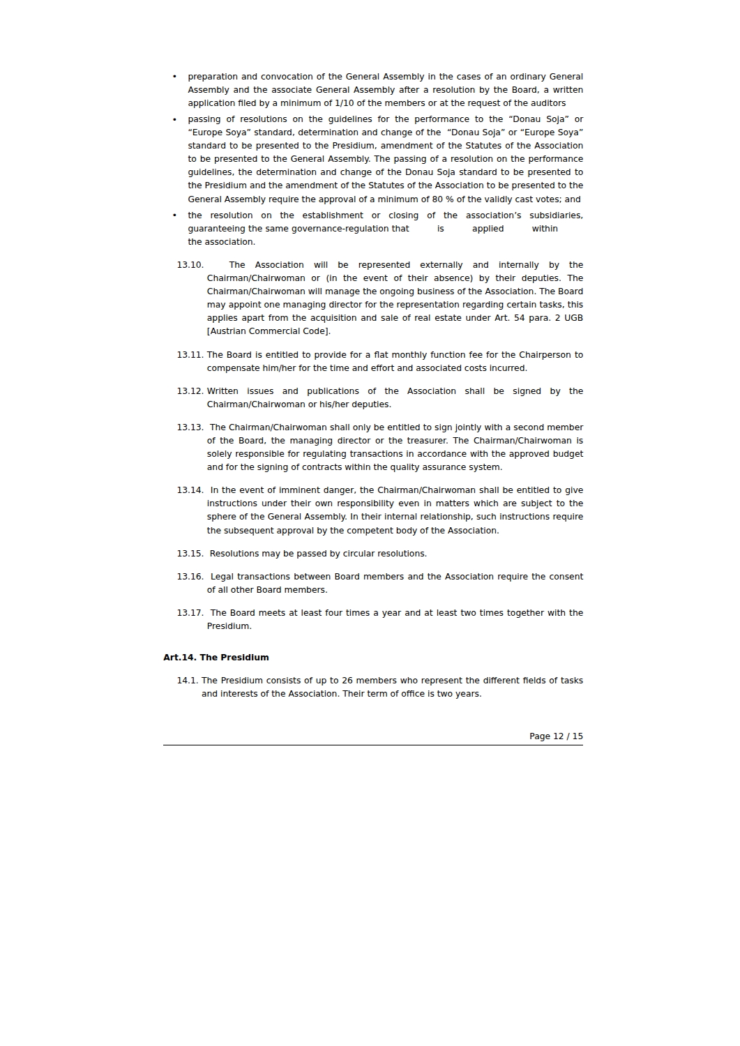preparation and convocation of the General Assembly in the cases of an ordinary General Assembly and the associate General Assembly after a resolution by the Board, a written application filed by a minimum of 1/10 of the members or at the request of the auditors
passing of resolutions on the guidelines for the performance to the “Donau Soja” or “Europe Soya” standard, determination and change of the “Donau Soja” or “Europe Soya” standard to be presented to the Presidium, amendment of the Statutes of the Association to be presented to the General Assembly. The passing of a resolution on the performance guidelines, the determination and change of the Donau Soja standard to be presented to the Presidium and the amendment of the Statutes of the Association to be presented to the General Assembly require the approval of a minimum of 80 % of the validly cast votes; and
the resolution on the establishment or closing of the association’s subsidiaries, guaranteeing the same governance-regulation that is applied within the association.
13.10.
The Association will be represented externally and internally by the Chairman/Chairwoman or (in the event of their absence) by their deputies. The Chairman/Chairwoman will manage the ongoing business of the Association. The Board may appoint one managing director for the representation regarding certain tasks, this applies apart from the acquisition and sale of real estate under Art. 54 para. 2 UGB [Austrian Commercial Code].
13.11.
The Board is entitled to provide for a flat monthly function fee for the Chairperson to compensate him/her for the time and effort and associated costs incurred.
13.12.
Written issues and publications of the Association shall be signed by the Chairman/Chairwoman or his/her deputies.
13.13.
The Chairman/Chairwoman shall only be entitled to sign jointly with a second member of the Board, the managing director or the treasurer. The Chairman/Chairwoman is solely responsible for regulating transactions in accordance with the approved budget and for the signing of contracts within the quality assurance system.
13.14.
In the event of imminent danger, the Chairman/Chairwoman shall be entitled to give instructions under their own responsibility even in matters which are subject to the sphere of the General Assembly. In their internal relationship, such instructions require the subsequent approval by the competent body of the Association.
13.15.
Resolutions may be passed by circular resolutions.
13.16.
Legal transactions between Board members and the Association require the consent of all other Board members.
13.17.
The Board meets at least four times a year and at least two times together with the Presidium.
Art.14. The Presidium
14.1.
The Presidium consists of up to 26 members who represent the different fields of tasks and interests of the Association. Their term of office is two years.
Page 12 / 15